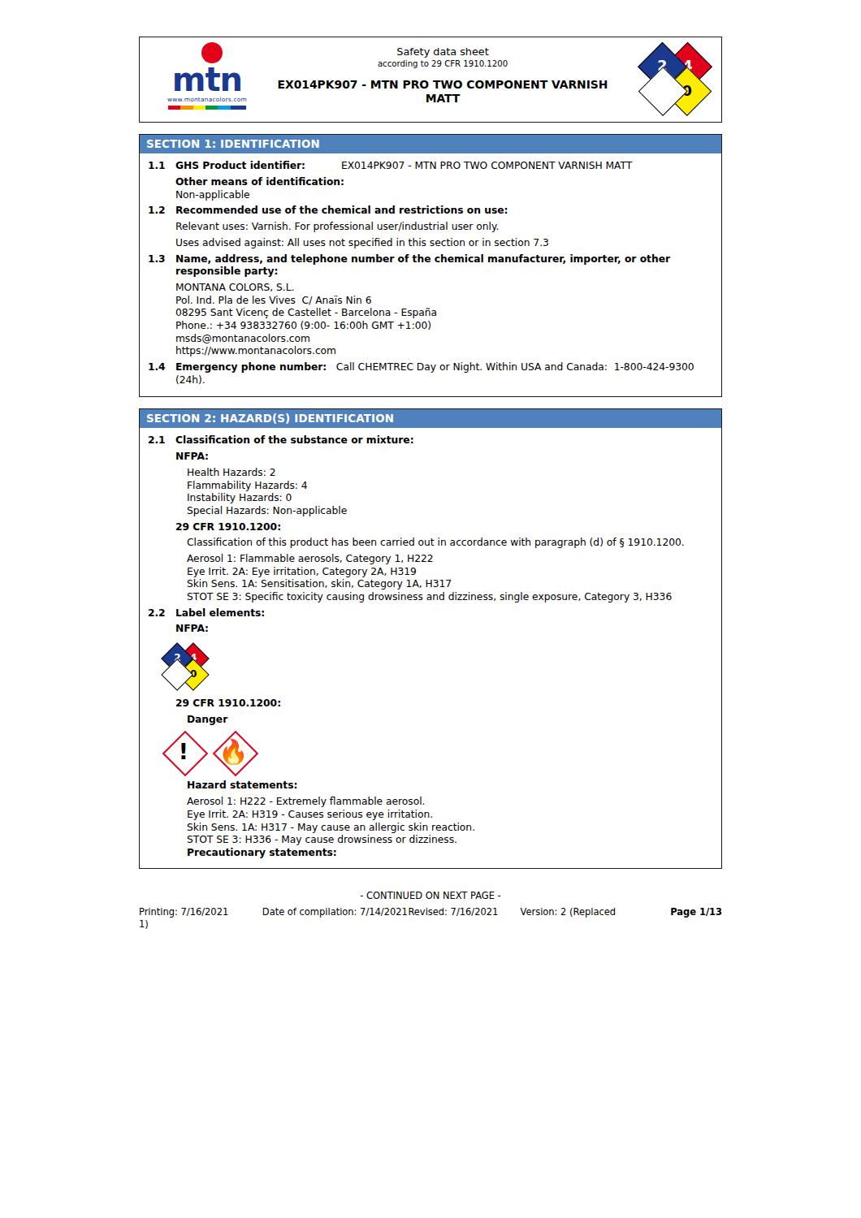mtn
www.montanacolors.com
Safety data sheet
according to 29 CFR 1910.1200
EX014PK907 - MTN PRO TWO COMPONENT VARNISH MATT
4
2
0
SECTION 1: IDENTIFICATION
1.1
GHS Product identifier: EX014PK907 - MTN PRO TWO COMPONENT VARNISH MATT
Other means of identification:
Non-applicable
1.2
Recommended use of the chemical and restrictions on use:
Relevant uses: Varnish. For professional user/industrial user only.
Uses advised against: All uses not specified in this section or in section 7.3
1.3
Name, address, and telephone number of the chemical manufacturer, importer, or other responsible party:
MONTANA COLORS, S.L.
Pol. Ind. Pla de les Vives C/ Anaïs Nin 6
08295 Sant Vicenç de Castellet - Barcelona - España
Phone.: +34 938332760 (9:00- 16:00h GMT +1:00)
msds@montanacolors.com
https://www.montanacolors.com
1.4
Emergency phone number: Call CHEMTREC Day or Night. Within USA and Canada: 1-800-424-9300 (24h).
SECTION 2: HAZARD(S) IDENTIFICATION
2.1
Classification of the substance or mixture:
NFPA:
Health Hazards: 2
Flammability Hazards: 4
Instability Hazards: 0
Special Hazards: Non-applicable
29 CFR 1910.1200:
Classification of this product has been carried out in accordance with paragraph (d) of § 1910.1200.
Aerosol 1: Flammable aerosols, Category 1, H222
Eye Irrit. 2A: Eye irritation, Category 2A, H319
Skin Sens. 1A: Sensitisation, skin, Category 1A, H317
STOT SE 3: Specific toxicity causing drowsiness and dizziness, single exposure, Category 3, H336
2.2
Label elements:
NFPA:
4
2
0
29 CFR 1910.1200:
Danger
!
🔥
Hazard statements:
Aerosol 1: H222 - Extremely flammable aerosol.
Eye Irrit. 2A: H319 - Causes serious eye irritation.
Skin Sens. 1A: H317 - May cause an allergic skin reaction.
STOT SE 3: H336 - May cause drowsiness or dizziness.
Precautionary statements:
- CONTINUED ON NEXT PAGE -
Printing: 7/16/2021
Date of compilation: 7/14/2021
Revised: 7/16/2021
Version: 2 (Replaced
Page 1/13
1)